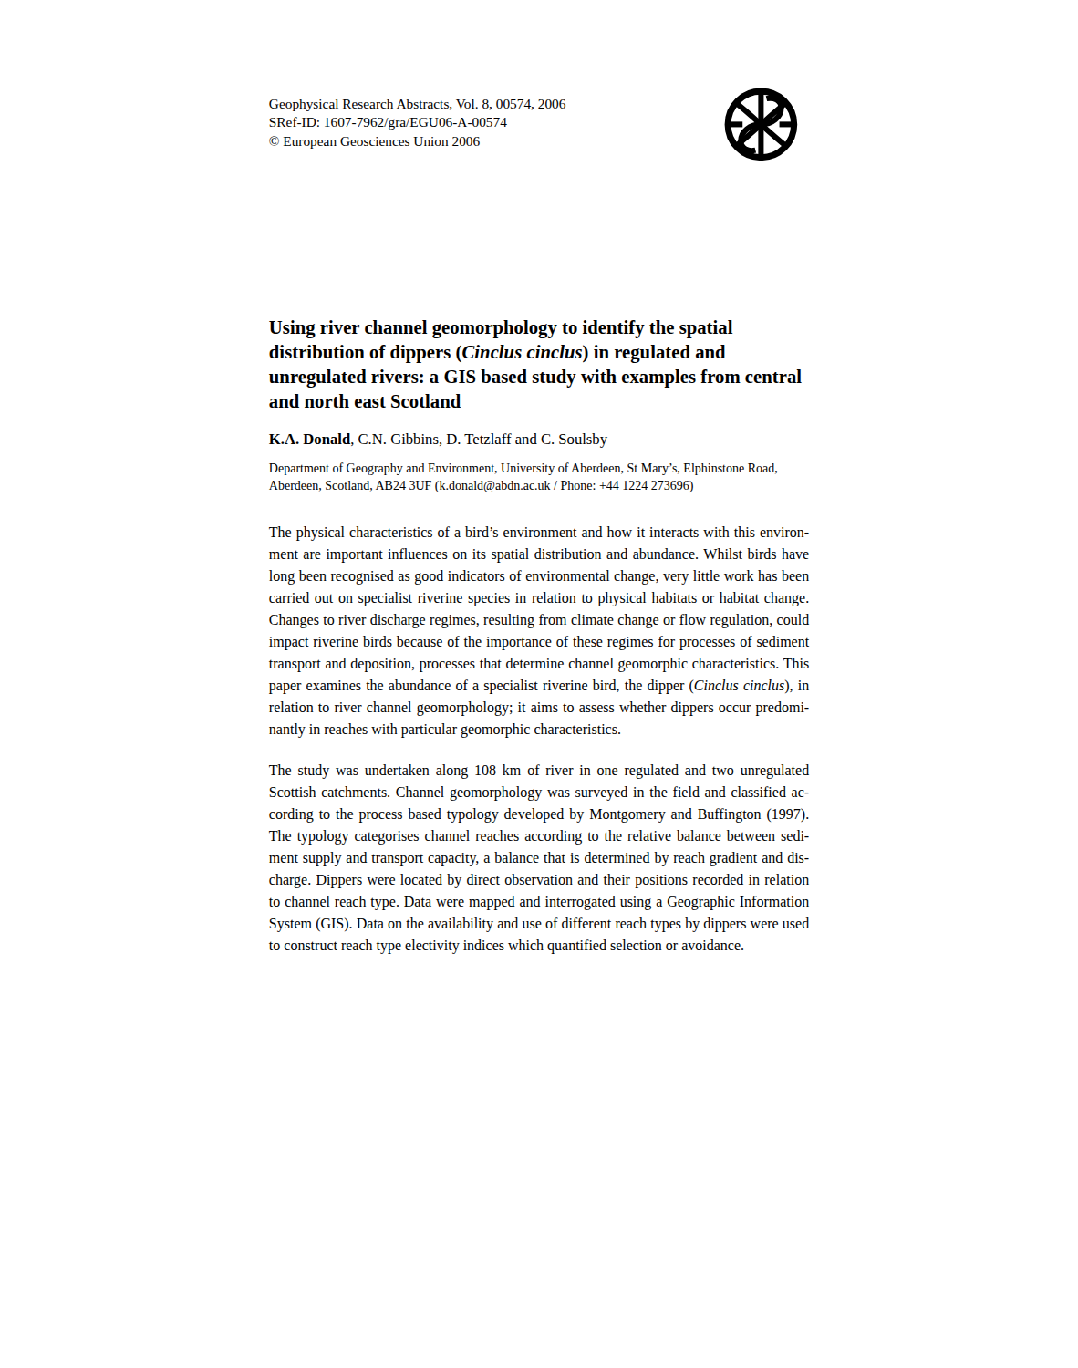Geophysical Research Abstracts, Vol. 8, 00574, 2006
SRef-ID: 1607-7962/gra/EGU06-A-00574
© European Geosciences Union 2006
Using river channel geomorphology to identify the spatial distribution of dippers (Cinclus cinclus) in regulated and unregulated rivers: a GIS based study with examples from central and north east Scotland
K.A. Donald, C.N. Gibbins, D. Tetzlaff and C. Soulsby
Department of Geography and Environment, University of Aberdeen, St Mary’s, Elphinstone Road, Aberdeen, Scotland, AB24 3UF (k.donald@abdn.ac.uk / Phone: +44 1224 273696)
The physical characteristics of a bird’s environment and how it interacts with this environment are important influences on its spatial distribution and abundance. Whilst birds have long been recognised as good indicators of environmental change, very little work has been carried out on specialist riverine species in relation to physical habitats or habitat change. Changes to river discharge regimes, resulting from climate change or flow regulation, could impact riverine birds because of the importance of these regimes for processes of sediment transport and deposition, processes that determine channel geomorphic characteristics. This paper examines the abundance of a specialist riverine bird, the dipper (Cinclus cinclus), in relation to river channel geomorphology; it aims to assess whether dippers occur predominantly in reaches with particular geomorphic characteristics.
The study was undertaken along 108 km of river in one regulated and two unregulated Scottish catchments. Channel geomorphology was surveyed in the field and classified according to the process based typology developed by Montgomery and Buffington (1997). The typology categorises channel reaches according to the relative balance between sediment supply and transport capacity, a balance that is determined by reach gradient and discharge. Dippers were located by direct observation and their positions recorded in relation to channel reach type. Data were mapped and interrogated using a Geographic Information System (GIS). Data on the availability and use of different reach types by dippers were used to construct reach type electivity indices which quantified selection or avoidance.